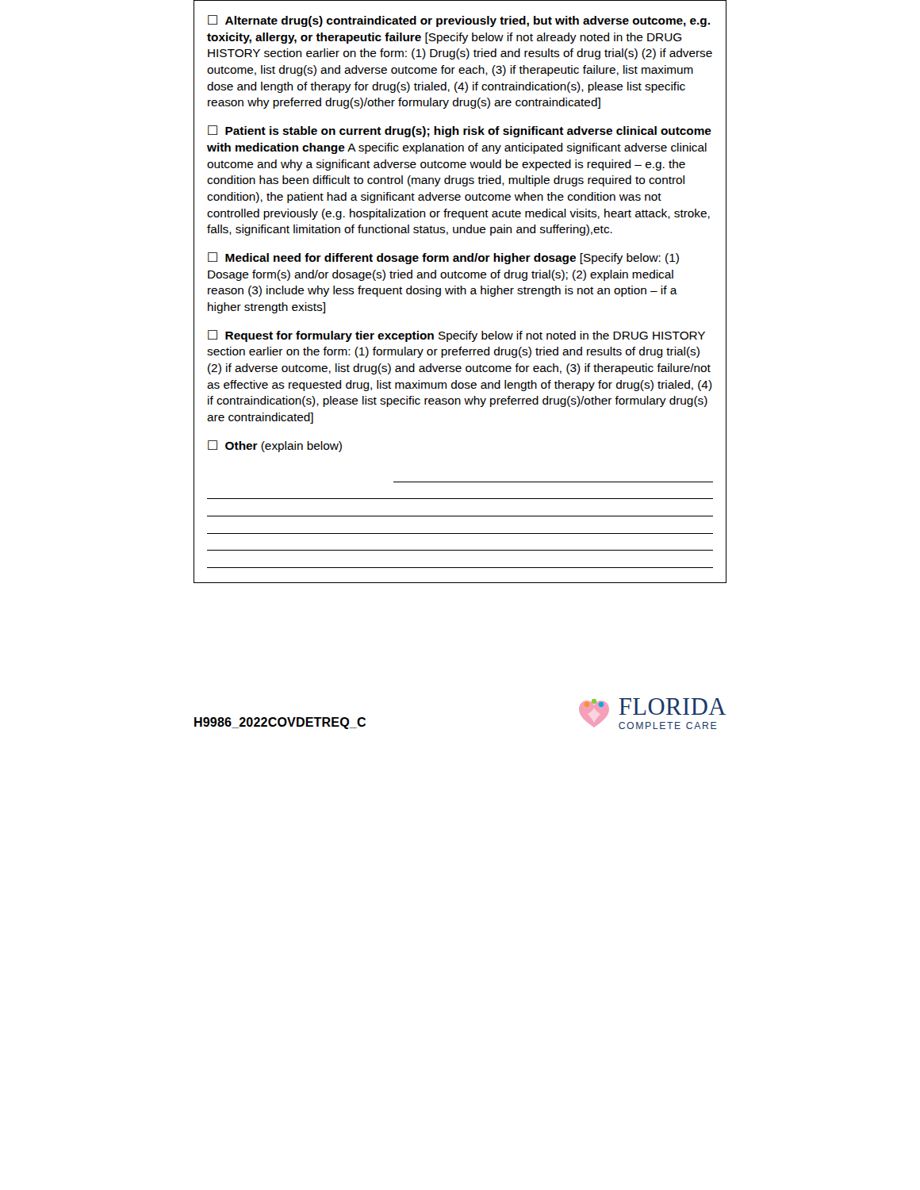☐ Alternate drug(s) contraindicated or previously tried, but with adverse outcome, e.g. toxicity, allergy, or therapeutic failure [Specify below if not already noted in the DRUG HISTORY section earlier on the form: (1) Drug(s) tried and results of drug trial(s) (2) if adverse outcome, list drug(s) and adverse outcome for each, (3) if therapeutic failure, list maximum dose and length of therapy for drug(s) trialed, (4) if contraindication(s), please list specific reason why preferred drug(s)/other formulary drug(s) are contraindicated]
☐ Patient is stable on current drug(s); high risk of significant adverse clinical outcome with medication change A specific explanation of any anticipated significant adverse clinical outcome and why a significant adverse outcome would be expected is required – e.g. the condition has been difficult to control (many drugs tried, multiple drugs required to control condition), the patient had a significant adverse outcome when the condition was not controlled previously (e.g. hospitalization or frequent acute medical visits, heart attack, stroke, falls, significant limitation of functional status, undue pain and suffering),etc.
☐ Medical need for different dosage form and/or higher dosage [Specify below: (1) Dosage form(s) and/or dosage(s) tried and outcome of drug trial(s); (2) explain medical reason (3) include why less frequent dosing with a higher strength is not an option – if a higher strength exists]
☐ Request for formulary tier exception Specify below if not noted in the DRUG HISTORY section earlier on the form: (1) formulary or preferred drug(s) tried and results of drug trial(s) (2) if adverse outcome, list drug(s) and adverse outcome for each, (3) if therapeutic failure/not as effective as requested drug, list maximum dose and length of therapy for drug(s) trialed, (4) if contraindication(s), please list specific reason why preferred drug(s)/other formulary drug(s) are contraindicated]
☐ Other (explain below)
H9986_2022COVDETREQ_C
FLORIDA COMPLETE CARE